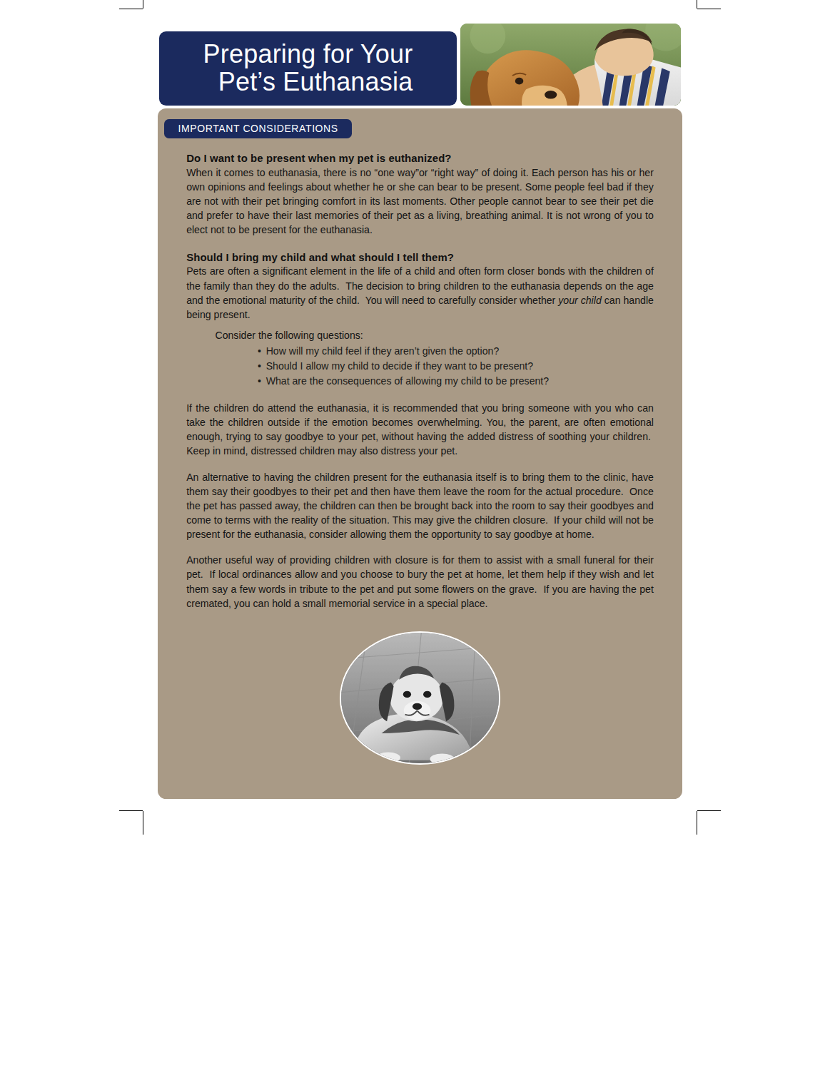Preparing for YourPet’s Euthanasia
IMPORTANT CONSIDERATIONS
Do I want to be present when my pet is euthanized?
When it comes to euthanasia, there is no “one way”or “right way” of doing it. Each person has his or her own opinions and feelings about whether he or she can bear to be present. Some people feel bad if they are not with their pet bringing comfort in its last moments. Other people cannot bear to see their pet die and prefer to have their last memories of their pet as a living, breathing animal. It is not wrong of you to elect not to be present for the euthanasia.
Should I bring my child and what should I tell them?
Pets are often a significant element in the life of a child and often form closer bonds with the children of the family than they do the adults. The decision to bring children to the euthanasia depends on the age and the emotional maturity of the child. You will need to carefully consider whether your child can handle being present.
Consider the following questions:
How will my child feel if they aren’t given the option?
Should I allow my child to decide if they want to be present?
What are the consequences of allowing my child to be present?
If the children do attend the euthanasia, it is recommended that you bring someone with you who can take the children outside if the emotion becomes overwhelming. You, the parent, are often emotional enough, trying to say goodbye to your pet, without having the added distress of soothing your children. Keep in mind, distressed children may also distress your pet.
An alternative to having the children present for the euthanasia itself is to bring them to the clinic, have them say their goodbyes to their pet and then have them leave the room for the actual procedure. Once the pet has passed away, the children can then be brought back into the room to say their goodbyes and come to terms with the reality of the situation. This may give the children closure. If your child will not be present for the euthanasia, consider allowing them the opportunity to say goodbye at home.
Another useful way of providing children with closure is for them to assist with a small funeral for their pet. If local ordinances allow and you choose to bury the pet at home, let them help if they wish and let them say a few words in tribute to the pet and put some flowers on the grave. If you are having the pet cremated, you can hold a small memorial service in a special place.